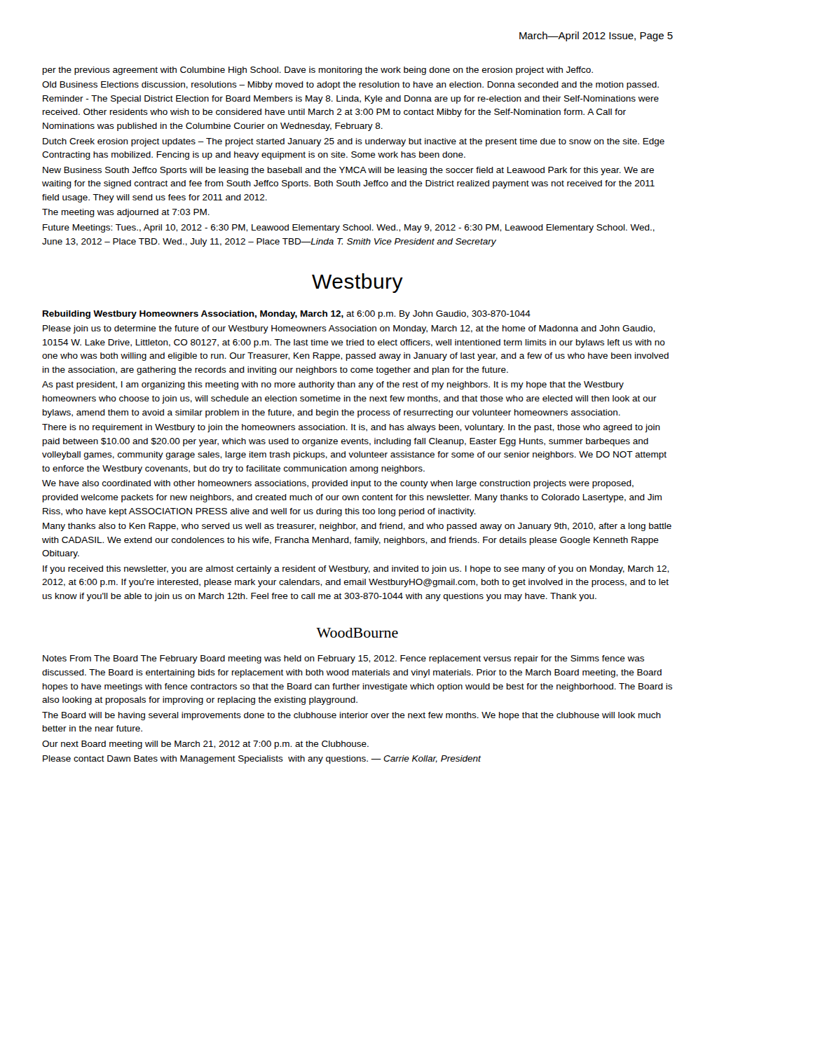March—April 2012 Issue, Page 5
per the previous agreement with Columbine High School. Dave is monitoring the work being done on the erosion project with Jeffco.
Old Business Elections discussion, resolutions – Mibby moved to adopt the resolution to have an election. Donna seconded and the motion passed. Reminder - The Special District Election for Board Members is May 8. Linda, Kyle and Donna are up for re-election and their Self-Nominations were received. Other residents who wish to be considered have until March 2 at 3:00 PM to contact Mibby for the Self-Nomination form. A Call for Nominations was published in the Columbine Courier on Wednesday, February 8.
Dutch Creek erosion project updates – The project started January 25 and is underway but inactive at the present time due to snow on the site. Edge Contracting has mobilized. Fencing is up and heavy equipment is on site. Some work has been done.
New Business South Jeffco Sports will be leasing the baseball and the YMCA will be leasing the soccer field at Leawood Park for this year. We are waiting for the signed contract and fee from South Jeffco Sports. Both South Jeffco and the District realized payment was not received for the 2011 field usage. They will send us fees for 2011 and 2012.
The meeting was adjourned at 7:03 PM.
Future Meetings: Tues., April 10, 2012 - 6:30 PM, Leawood Elementary School. Wed., May 9, 2012 - 6:30 PM, Leawood Elementary School. Wed., June 13, 2012 – Place TBD. Wed., July 11, 2012 – Place TBD—Linda T. Smith Vice President and Secretary
Westbury
Rebuilding Westbury Homeowners Association, Monday, March 12, at 6:00 p.m. By John Gaudio, 303-870-1044
Please join us to determine the future of our Westbury Homeowners Association on Monday, March 12, at the home of Madonna and John Gaudio, 10154 W. Lake Drive, Littleton, CO 80127, at 6:00 p.m. The last time we tried to elect officers, well intentioned term limits in our bylaws left us with no one who was both willing and eligible to run. Our Treasurer, Ken Rappe, passed away in January of last year, and a few of us who have been involved in the association, are gathering the records and inviting our neighbors to come together and plan for the future.
As past president, I am organizing this meeting with no more authority than any of the rest of my neighbors. It is my hope that the Westbury homeowners who choose to join us, will schedule an election sometime in the next few months, and that those who are elected will then look at our bylaws, amend them to avoid a similar problem in the future, and begin the process of resurrecting our volunteer homeowners association.
There is no requirement in Westbury to join the homeowners association. It is, and has always been, voluntary. In the past, those who agreed to join paid between $10.00 and $20.00 per year, which was used to organize events, including fall Cleanup, Easter Egg Hunts, summer barbeques and volleyball games, community garage sales, large item trash pickups, and volunteer assistance for some of our senior neighbors. We DO NOT attempt to enforce the Westbury covenants, but do try to facilitate communication among neighbors.
We have also coordinated with other homeowners associations, provided input to the county when large construction projects were proposed, provided welcome packets for new neighbors, and created much of our own content for this newsletter. Many thanks to Colorado Lasertype, and Jim Riss, who have kept ASSOCIATION PRESS alive and well for us during this too long period of inactivity.
Many thanks also to Ken Rappe, who served us well as treasurer, neighbor, and friend, and who passed away on January 9th, 2010, after a long battle with CADASIL. We extend our condolences to his wife, Francha Menhard, family, neighbors, and friends. For details please Google Kenneth Rappe Obituary.
If you received this newsletter, you are almost certainly a resident of Westbury, and invited to join us. I hope to see many of you on Monday, March 12, 2012, at 6:00 p.m. If you're interested, please mark your calendars, and email WestburyHO@gmail.com, both to get involved in the process, and to let us know if you'll be able to join us on March 12th. Feel free to call me at 303-870-1044 with any questions you may have. Thank you.
WoodBourne
Notes From The Board The February Board meeting was held on February 15, 2012. Fence replacement versus repair for the Simms fence was discussed. The Board is entertaining bids for replacement with both wood materials and vinyl materials. Prior to the March Board meeting, the Board hopes to have meetings with fence contractors so that the Board can further investigate which option would be best for the neighborhood. The Board is also looking at proposals for improving or replacing the existing playground.
The Board will be having several improvements done to the clubhouse interior over the next few months. We hope that the clubhouse will look much better in the near future.
Our next Board meeting will be March 21, 2012 at 7:00 p.m. at the Clubhouse.
Please contact Dawn Bates with Management Specialists with any questions. — Carrie Kollar, President